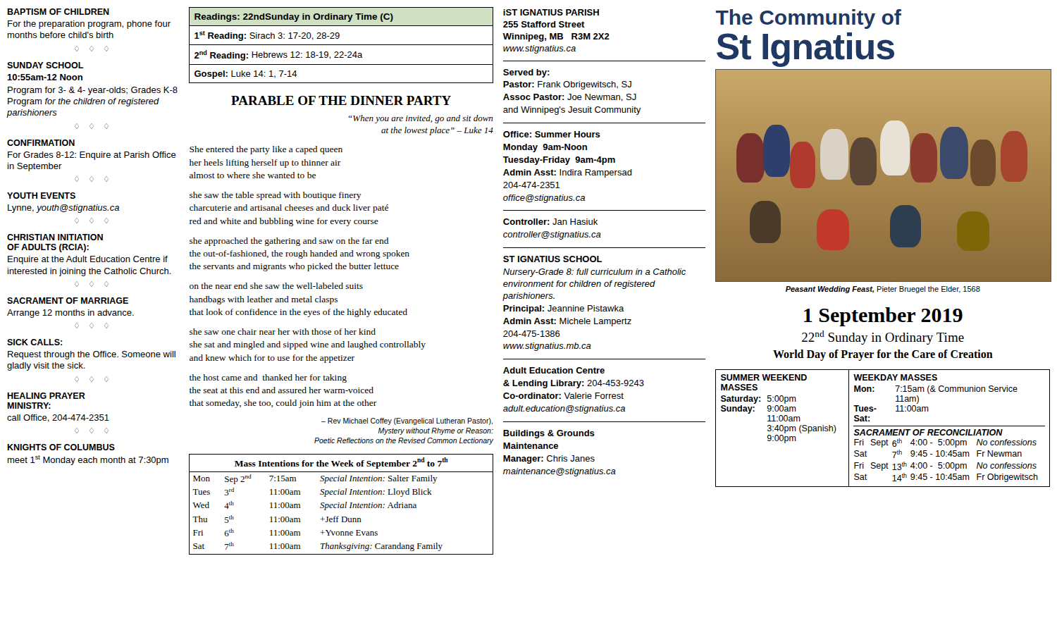BAPTISM OF CHILDREN
For the preparation program, phone four months before child's birth
♢ ♢ ♢
SUNDAY SCHOOL
10:55am-12 Noon
Program for 3- & 4- year-olds; Grades K-8 Program for the children of registered parishioners
♢ ♢ ♢
CONFIRMATION
For Grades 8-12: Enquire at Parish Office in September
♢ ♢ ♢
YOUTH EVENTS
Lynne, youth@stignatius.ca
♢ ♢ ♢
CHRISTIAN INITIATION
OF ADULTS (RCIA):
Enquire at the Adult Education Centre if interested in joining the Catholic Church.
♢ ♢ ♢
SACRAMENT OF MARRIAGE
Arrange 12 months in advance.
♢ ♢ ♢
SICK CALLS:
Request through the Office. Someone will gladly visit the sick.
♢ ♢ ♢
HEALING PRAYER
MINISTRY:
call Office, 204-474-2351
♢ ♢ ♢
KNIGHTS OF COLUMBUS
meet 1st Monday each month at 7:30pm
Readings: 22ndSunday in Ordinary Time (C)
1st Reading: Sirach 3: 17-20, 28-29
2nd Reading: Hebrews 12: 18-19, 22-24a
Gospel: Luke 14: 1, 7-14
PARABLE OF THE DINNER PARTY
“When you are invited, go and sit down
at the lowest place” – Luke 14
She entered the party like a caped queen
her heels lifting herself up to thinner air
almost to where she wanted to be
she saw the table spread with boutique finery
charcuterie and artisanal cheeses and duck liver paté
red and white and bubbling wine for every course
she approached the gathering and saw on the far end
the out-of-fashioned, the rough handed and wrong spoken
the servants and migrants who picked the butter lettuce
on the near end she saw the well-labeled suits
handbags with leather and metal clasps
that look of confidence in the eyes of the highly educated
she saw one chair near her with those of her kind
she sat and mingled and sipped wine and laughed controllably
and knew which for to use for the appetizer
the host came and thanked her for taking
the seat at this end and assured her warm-voiced
that someday, she too, could join him at the other
– Rev Michael Coffey (Evangelical Lutheran Pastor),
Mystery without Rhyme or Reason:
Poetic Reflections on the Revised Common Lectionary
Mass Intentions for the Week of September 2nd to 7th
| Mon | Sep 2 nd | 7:15am | Special Intention: Salter Family |
| Tues | 3 rd | 11:00am | Special Intention: Lloyd Blick |
| Wed | 4 th | 11:00am | Special Intention: Adriana |
| Thu | 5 th | 11:00am | +Jeff Dunn |
| Fri | 6 th | 11:00am | +Yvonne Evans |
| Sat | 7 th | 11:00am | Thanksgiving: Carandang Family |
iST IGNATIUS PARISH
255 Stafford Street
Winnipeg, MB R3M 2X2
www.stignatius.ca
Served by:
Pastor: Frank Obrigewitsch, SJ
Assoc Pastor: Joe Newman, SJ
and Winnipeg's Jesuit Community
Office: Summer Hours
Monday 9am-Noon
Tuesday-Friday 9am-4pm
Admin Asst: Indira Rampersad
204-474-2351
office@stignatius.ca
Controller: Jan Hasiuk
controller@stignatius.ca
ST IGNATIUS SCHOOL
Nursery-Grade 8: full curriculum in a Catholic environment for children of registered parishioners.
Principal: Jeannine Pistawka
Admin Asst: Michele Lampertz
204-475-1386
www.stignatius.mb.ca
Adult Education Centre
& Lending Library: 204-453-9243
Co-ordinator: Valerie Forrest
adult.education@stignatius.ca
Buildings & Grounds
Maintenance
Manager: Chris Janes
maintenance@stignatius.ca
The Community of
St Ignatius
Peasant Wedding Feast, Pieter Bruegel the Elder, 1568
1 September 2019
22nd Sunday in Ordinary Time
World Day of Prayer for the Care of Creation
SUMMER WEEKEND MASSES
| Saturday: | 5:00pm |
| Sunday: | 9:00am |
| | 11:00am |
| | 3:40pm (Spanish) |
| | 9:00pm |
WEEKDAY MASSES
| Mon: | 7:15am (& Communion Service 11am) |
| Tues-Sat: | 11:00am |
SACRAMENT OF RECONCILIATION
| Fri | Sept | 6 th | 4:00 - 5:00pm | No confessions |
| Sat | | 7 th | 9:45 - 10:45am | Fr Newman |
| Fri | Sept | 13 th | 4:00 - 5:00pm | No confessions |
| Sat | | 14 th | 9:45 - 10:45am | Fr Obrigewitsch |